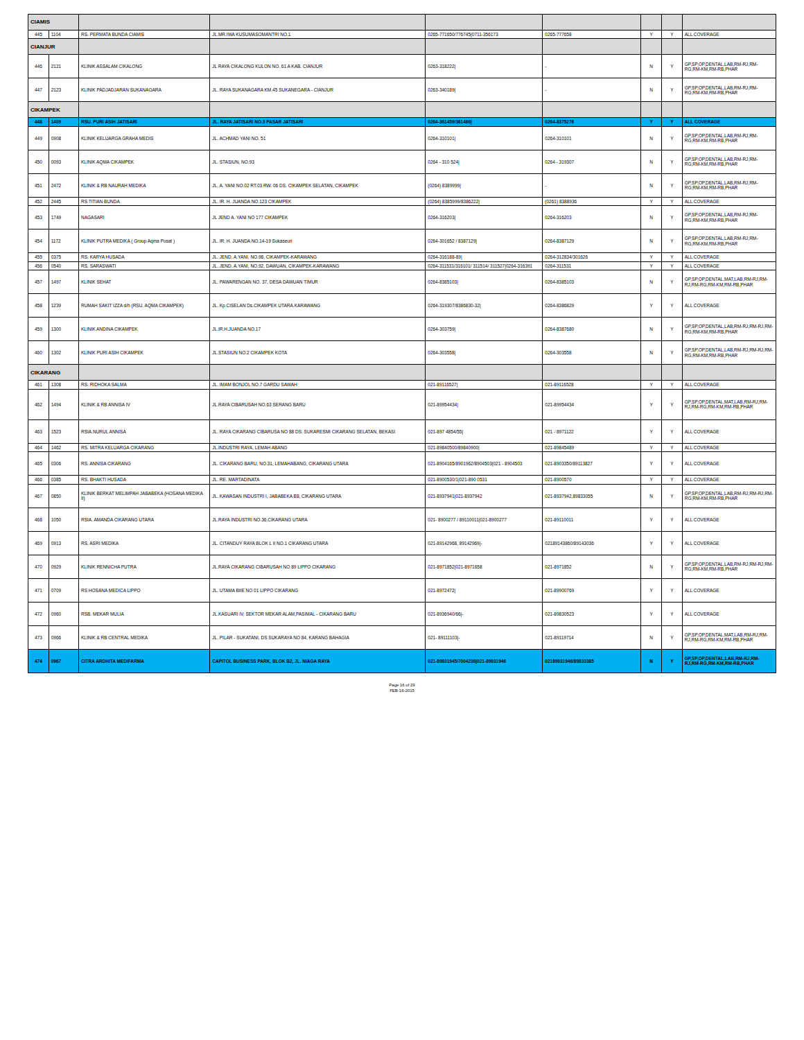| CIAMIS | | | | | | | |
| 445 | 1104 | RS. PERMATA BUNDA CIAMIS | JL.MR.IWA KUSUMASOMANTRI NO.1 | 0265-771650/776745/0711-356173 | 0265-777658 | Y | Y | ALL COVERAGE |
| CIANJUR | | | | | | | |
| 446 | 2121 | KLINIK ASSALAM CIKALONG | JL RAYA CIKALONG KULON NO. 61 A KAB. CIANJUR | 0263-318222/ | - | N | Y | GP,SP,OP,DENTAL,LAB,RM-RJ,RM-RG,RM-KM,RM-RB,PHAR |
| 447 | 2123 | KLINIK PADJADJARAN SUKANAGARA | JL. RAYA SUKANAGARA KM.45 SUKANEGARA - CIANJUR | 0263-340189/ | - | N | Y | GP,SP,OP,DENTAL,LAB,RM-RJ,RM-RG,RM-KM,RM-RB,PHAR |
| CIKAMPEK | | | | | | | |
| 448 | 1409 | RSU. PURI ASIH JATISARI | JL. RAYA JATISARI NO.3 PASAR JATISARI | 0264-361459/361466/ | 0264-8375276 | Y | Y | ALL COVERAGE |
| 449 | 0908 | KLINIK KELUARGA GRAHA MEDIS | JL. ACHMAD YANI NO. 51 | 0264-310101/ | 0264-310101 | N | Y | GP,SP,OP,DENTAL,LAB,RM-RJ,RM-RG,RM-KM,RM-RB,PHAR |
| 450 | 0093 | KLINIK AQMA CIKAMPEK | JL. STASIUN, NO.93 | 0264 - 310 524/ | 0264 - 319307 | N | Y | GP,SP,OP,DENTAL,LAB,RM-RJ,RM-RG,RM-KM,RM-RB,PHAR |
| 451 | 2472 | KLINIK & RB NAURAH MEDIKA | JL. A. YANI NO.02 RT.03 RW. 06 DS. CIKAMPEK SELATAN, CIKAMPEK | (0264) 8389999/ | - | N | Y | GP,SP,OP,DENTAL,LAB,RM-RJ,RM-RG,RM-KM,RM-RB,PHAR |
| 452 | 2445 | RS TITIAN BUNDA | JL. IR. H. JUANDA NO.123 CIKAMPEK | (0264) 8385999/8386222/ | (0261) 8388936 | Y | Y | ALL COVERAGE |
| 453 | 1749 | NAGASARI | JL JEND A. YANI NO 177 CIKAMPEK | 0264-316203/ | 0264-316203 | N | Y | GP,SP,OP,DENTAL,LAB,RM-RJ,RM-RG,RM-KM,RM-RB,PHAR |
| 454 | 1172 | KLINIK PUTRA MEDIKA ( Group Aqma Pusat ) | JL. IR. H. JUANDA NO.14-19 Sukaseuri | 0264-301652 / 8387129/ | 0264-8387129 | N | Y | GP,SP,OP,DENTAL,LAB,RM-RJ,RM-RG,RM-KM,RM-RB,PHAR |
| 455 | 0375 | RS. KARYA HUSADA | JL. JEND. A.YANI, NO.98, CIKAMPEK-KARAWANG | 0264-316188-89/ | 0264-312834/301626 | Y | Y | ALL COVERAGE |
| 456 | 0540 | RS. SARASWATI | JL. JEND. A.YANI, NO.92, DAWUAN, CIKAMPEK-KARAWANG | 0264-311531/316101/ 311514/ 311527/0264-316391 | 0264-311531 | Y | Y | ALL COVERAGE |
| 457 | 1497 | KLINIK SEHAT | JL. PAWARENGAN NO. 37, DESA DAWUAN TIMUR | 0264-8385103/ | 0264-8385103 | N | Y | GP,SP,OP,DENTAL,MAT,LAB,RM-RJ,RM-RJ,RM-RG,RM-KM,RM-RB,PHAR |
| 458 | 1239 | RUMAH SAKIT IZZA d/h (RSU. AQMA CIKAMPEK) | JL. Kp.CISELAN Ds.CIKAMPEK UTARA.KARAWANG | 0264-319307/8386830-32/ | 0264-8386829 | Y | Y | ALL COVERAGE |
| 459 | 1300 | KLINIK ANDINA CIKAMPEK | JL.IR.H.JUANDA NO.17 | 0264-303759/ | 0264-8387680 | N | Y | GP,SP,OP,DENTAL,LAB,RM-RJ,RM-RJ,RM-RG,RM-KM,RM-RB,PHAR |
| 460 | 1302 | KLINIK PURI ASIH CIKAMPEK | JL.STASIUN NO.2 CIKAMPEK KOTA | 0264-303558/ | 0264-303558 | N | Y | GP,SP,OP,DENTAL,LAB,RM-RJ,RM-RJ,RM-RG,RM-KM,RM-RB,PHAR |
| CIKARANG | | | | | | | |
| 461 | 1308 | RS. RIDHOKA SALMA | JL. IMAM BONJOL NO.7 GARDU SAWAH | 021-89116527/ | 021-89116528 | Y | Y | ALL COVERAGE |
| 462 | 1494 | KLINIK & RB ANNISA IV | JL.RAYA CIBARUSAH NO.63 SERANG BARU | 021-89954434/ | 021-89954434 | Y | Y | GP,SP,OP,DENTAL,MAT,LAB,RM-RJ,RM-RJ,RM-RG,RM-KM,RM-RB,PHAR |
| 463 | 1523 | RSIA.NURUL ANNISA | JL. RAYA CIKARANG CIBARUSA NO 88 DS. SUKARESMI CIKARANG SELATAN, BEKASI | 021-897 4854/55/ | 021 - 8971122 | Y | Y | ALL COVERAGE |
| 464 | 1462 | RS. MITRA KELUARGA CIKARANG | JL.INDUSTRI RAYA, LEMAH ABANG | 021-89840500/89840900/ | 021-89845489 | Y | Y | ALL COVERAGE |
| 465 | 0306 | RS. ANNISA CIKARANG | JL. CIKARANG BARU, NO.31, LEMAHABANG, CIKARANG UTARA | 021-8904165/8901962/8904503/021 - 8904503 | 021-8903350/89113827 | Y | Y | ALL COVERAGE |
| 466 | 0385 | RS. BHAKTI HUSADA | JL. RE. MARTADINATA | 021-8900530/1/021-890 0531 | 021-8900570 | Y | Y | ALL COVERAGE |
| 467 | 0850 | KLINIK BERKAT MELIMPAH JABABEKA (HOSANA MEDIKA II) | JL. KAWASAN INDUSTRI I, JABABEKA B8, CIKARANG UTARA | 021-8937941/021-8937942 | 021-8937942,89833055 | N | Y | GP,SP,OP,DENTAL,LAB,RM-RJ,RM-RJ,RM-RG,RM-KM,RM-RB,PHAR |
| 468 | 1050 | RSIA. AMANDA CIKARANG UTARA | JL.RAYA INDUSTRI NO.36,CIKARANG UTARA | 021- 8900277 / 89110011/021-8900277 | 021-89110011 | Y | Y | ALL COVERAGE |
| 469 | 0913 | RS. ASRI MEDIKA | JL. CITANDUY RAYA BLOK L II NO.1 CIKARANG UTARA | 021-89142968, 89142969/- | 02189143860/89143036 | Y | Y | ALL COVERAGE |
| 470 | 0929 | KLINIK RENNICHA PUTRA | JL.RAYA CIKARANG CIBARUSAH NO 89 LIPPO CIKARANG | 021-8971852/021-8971658 | 021-8971852 | N | Y | GP,SP,OP,DENTAL,LAB,RM-RJ,RM-RJ,RM-RG,RM-KM,RM-RB,PHAR |
| 471 | 0709 | RS HOSANA MEDICA LIPPO | JL. UTAMA BIIE NO 01 LIPPO CIKARANG | 021-8972472/ | 021-89900769 | Y | Y | ALL COVERAGE |
| 472 | 0960 | RSB. MEKAR MULIA | JL.KASUARI IV, SEKTOR MEKAR ALAM,PASIMAL - CIKARANG BARU | 021-8936940/66/- | 021-89830523 | Y | Y | ALL COVERAGE |
| 473 | 0966 | KLINIK & RB CENTRAL MEDIKA | JL. PILAR - SUKATANI, DS SUKARAYA NO 84, KARANG BAHAGIA | 021- 89111103/- | 021-89119714 | N | Y | GP,SP,OP,DENTAL,MAT,LAB,RM-RJ,RM-RJ,RM-RG,RM-KM,RM-RB,PHAR |
| 474 | 0967 | CITRA ARDHITA MEDIFARMA | CAPITOL BUSINESS PARK, BLOK B2, JL. NIAGA RAYA | 021-89831945/7004236/021-89831946 | 02189831946/89833385 | N | Y | GP,SP,OP,DENTAL,LAB,RM-RJ,RM-RJ,RM-RG,RM-KM,RM-RB,PHAR |
Page 16 of 29
FEB-16-2015